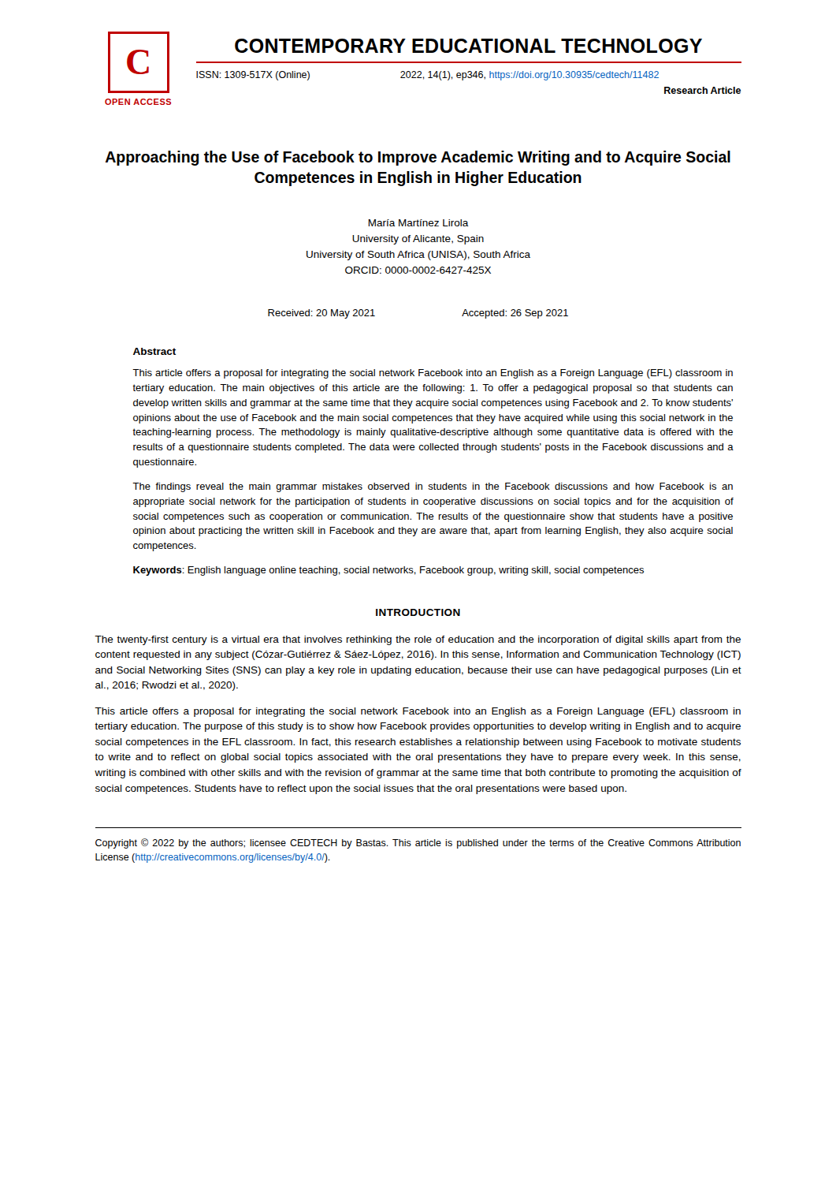C
OPEN ACCESS
CONTEMPORARY EDUCATIONAL TECHNOLOGY
ISSN: 1309-517X (Online) 2022, 14(1), ep346, https://doi.org/10.30935/cedtech/11482
Research Article
Approaching the Use of Facebook to Improve Academic Writing and to Acquire Social Competences in English in Higher Education
María Martínez Lirola
University of Alicante, Spain
University of South Africa (UNISA), South Africa
ORCID: 0000-0002-6427-425X
Received: 20 May 2021 Accepted: 26 Sep 2021
Abstract
This article offers a proposal for integrating the social network Facebook into an English as a Foreign Language (EFL) classroom in tertiary education. The main objectives of this article are the following: 1. To offer a pedagogical proposal so that students can develop written skills and grammar at the same time that they acquire social competences using Facebook and 2. To know students' opinions about the use of Facebook and the main social competences that they have acquired while using this social network in the teaching-learning process. The methodology is mainly qualitative-descriptive although some quantitative data is offered with the results of a questionnaire students completed. The data were collected through students' posts in the Facebook discussions and a questionnaire.
The findings reveal the main grammar mistakes observed in students in the Facebook discussions and how Facebook is an appropriate social network for the participation of students in cooperative discussions on social topics and for the acquisition of social competences such as cooperation or communication. The results of the questionnaire show that students have a positive opinion about practicing the written skill in Facebook and they are aware that, apart from learning English, they also acquire social competences.
Keywords: English language online teaching, social networks, Facebook group, writing skill, social competences
INTRODUCTION
The twenty-first century is a virtual era that involves rethinking the role of education and the incorporation of digital skills apart from the content requested in any subject (Cózar-Gutiérrez & Sáez-López, 2016). In this sense, Information and Communication Technology (ICT) and Social Networking Sites (SNS) can play a key role in updating education, because their use can have pedagogical purposes (Lin et al., 2016; Rwodzi et al., 2020).
This article offers a proposal for integrating the social network Facebook into an English as a Foreign Language (EFL) classroom in tertiary education. The purpose of this study is to show how Facebook provides opportunities to develop writing in English and to acquire social competences in the EFL classroom. In fact, this research establishes a relationship between using Facebook to motivate students to write and to reflect on global social topics associated with the oral presentations they have to prepare every week. In this sense, writing is combined with other skills and with the revision of grammar at the same time that both contribute to promoting the acquisition of social competences. Students have to reflect upon the social issues that the oral presentations were based upon.
Copyright © 2022 by the authors; licensee CEDTECH by Bastas. This article is published under the terms of the Creative Commons Attribution License (http://creativecommons.org/licenses/by/4.0/).